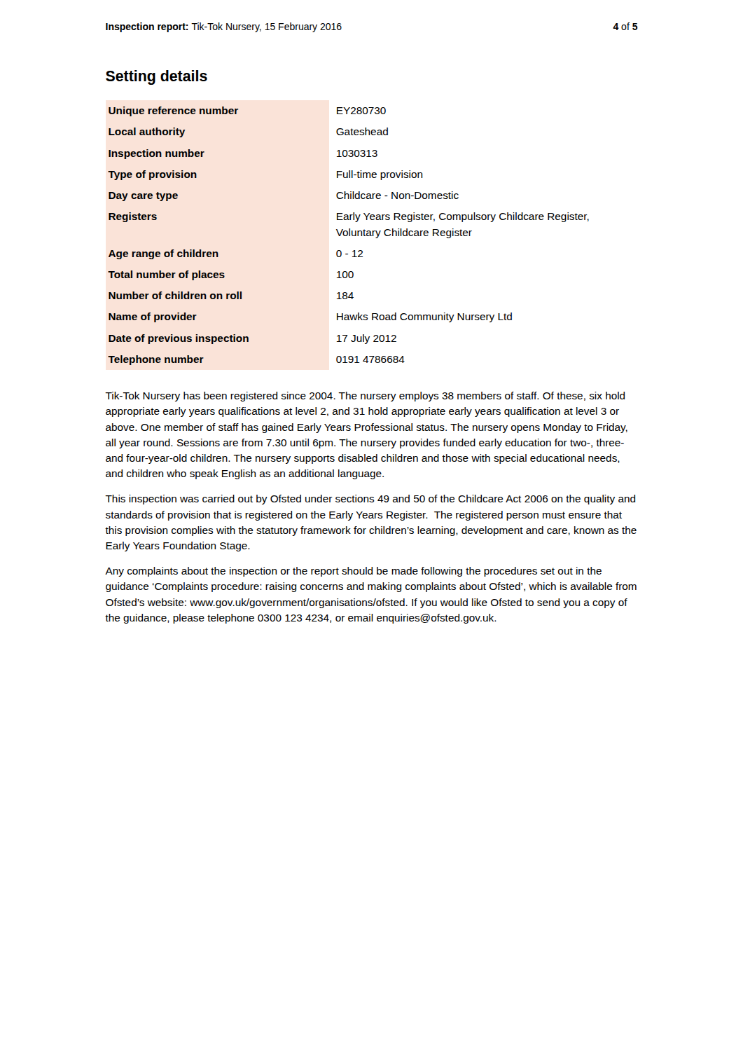Inspection report: Tik-Tok Nursery, 15 February 2016
4 of 5
Setting details
| Unique reference number | EY280730 |
| Local authority | Gateshead |
| Inspection number | 1030313 |
| Type of provision | Full-time provision |
| Day care type | Childcare - Non-Domestic |
| Registers | Early Years Register, Compulsory Childcare Register, Voluntary Childcare Register |
| Age range of children | 0 - 12 |
| Total number of places | 100 |
| Number of children on roll | 184 |
| Name of provider | Hawks Road Community Nursery Ltd |
| Date of previous inspection | 17 July 2012 |
| Telephone number | 0191 4786684 |
Tik-Tok Nursery has been registered since 2004. The nursery employs 38 members of staff. Of these, six hold appropriate early years qualifications at level 2, and 31 hold appropriate early years qualification at level 3 or above. One member of staff has gained Early Years Professional status. The nursery opens Monday to Friday, all year round. Sessions are from 7.30 until 6pm. The nursery provides funded early education for two-, three- and four-year-old children. The nursery supports disabled children and those with special educational needs, and children who speak English as an additional language.
This inspection was carried out by Ofsted under sections 49 and 50 of the Childcare Act 2006 on the quality and standards of provision that is registered on the Early Years Register. The registered person must ensure that this provision complies with the statutory framework for children’s learning, development and care, known as the Early Years Foundation Stage.
Any complaints about the inspection or the report should be made following the procedures set out in the guidance ‘Complaints procedure: raising concerns and making complaints about Ofsted’, which is available from Ofsted’s website: www.gov.uk/government/organisations/ofsted. If you would like Ofsted to send you a copy of the guidance, please telephone 0300 123 4234, or email enquiries@ofsted.gov.uk.